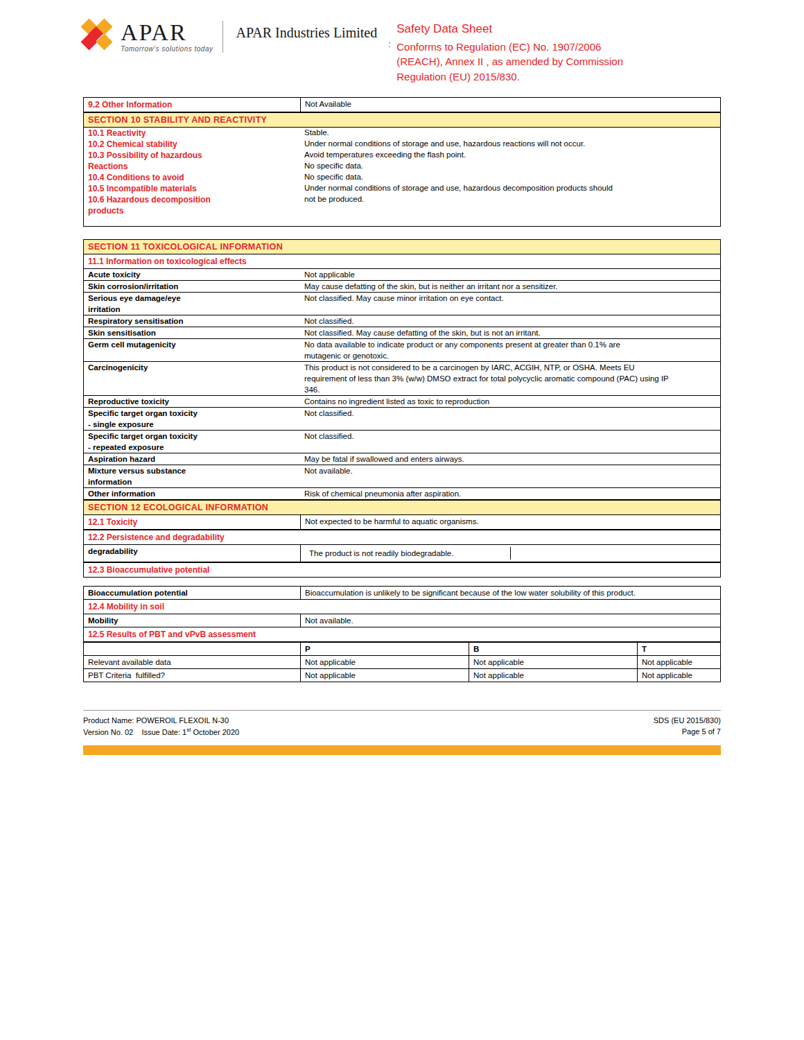APAR
Tomorrow's solutions today
APAR Industries Limited
Safety Data Sheet
:
Conforms to Regulation (EC) No. 1907/2006
(REACH), Annex II , as amended by Commission
Regulation (EU) 2015/830.
| 9.2 Other Information | Not Available |
| SECTION 10 STABILITY AND REACTIVITY |
| 10.1 Reactivity | Stable. |
| 10.2 Chemical stability | Under normal conditions of storage and use, hazardous reactions will not occur. |
| 10.3 Possibility of hazardous | Avoid temperatures exceeding the flash point. |
| Reactions | No specific data. |
| 10.4 Conditions to avoid | No specific data. |
| 10.5 Incompatible materials | Under normal conditions of storage and use, hazardous decomposition products should |
| 10.6 Hazardous decomposition | not be produced. |
| products | |
| SECTION 11 TOXICOLOGICAL INFORMATION |
| 11.1 Information on toxicological effects |
| Acute toxicity | Not applicable |
| Skin corrosion/irritation | May cause defatting of the skin, but is neither an irritant nor a sensitizer. |
| Serious eye damage/eye | Not classified. May cause minor irritation on eye contact. |
| irritation | |
| Respiratory sensitisation | Not classified. |
| Skin sensitisation | Not classified. May cause defatting of the skin, but is not an irritant. |
| Germ cell mutagenicity | No data available to indicate product or any components present at greater than 0.1% are |
| | mutagenic or genotoxic. |
| Carcinogenicity | This product is not considered to be a carcinogen by IARC, ACGIH, NTP, or OSHA. Meets EU |
| | requirement of less than 3% (w/w) DMSO extract for total polycyclic aromatic compound (PAC) using IP |
| | 346. |
| Reproductive toxicity | Contains no ingredient listed as toxic to reproduction |
| Specific target organ toxicity | Not classified. |
| - single exposure | |
| Specific target organ toxicity | Not classified. |
| - repeated exposure | |
| Aspiration hazard | May be fatal if swallowed and enters airways. |
| Mixture versus substance | Not available. |
| information | |
| Other information | Risk of chemical pneumonia after aspiration. |
| SECTION 12 ECOLOGICAL INFORMATION |
| 12.1 Toxicity | Not expected to be harmful to aquatic organisms. |
| 12.2 Persistence and degradability |
| degradability | / The product is not readily biodegradable. / / |
| 12.3 Bioaccumulative potential |
| Bioaccumulation potential | Bioaccumulation is unlikely to be significant because of the low water solubility of this product. |
| 12.4 Mobility in soil |
| Mobility | Not available. |
| 12.5 Results of PBT and vPvB assessment |
| | P | B | T |
| Relevant available data | Not applicable | Not applicable | Not applicable |
| PBT Criteria fulfilled? | Not applicable | Not applicable | Not applicable |
Product Name: POWEROIL FLEXOIL N-30
Version No. 02 Issue Date: 1st October 2020
SDS (EU 2015/830)
Page 5 of 7